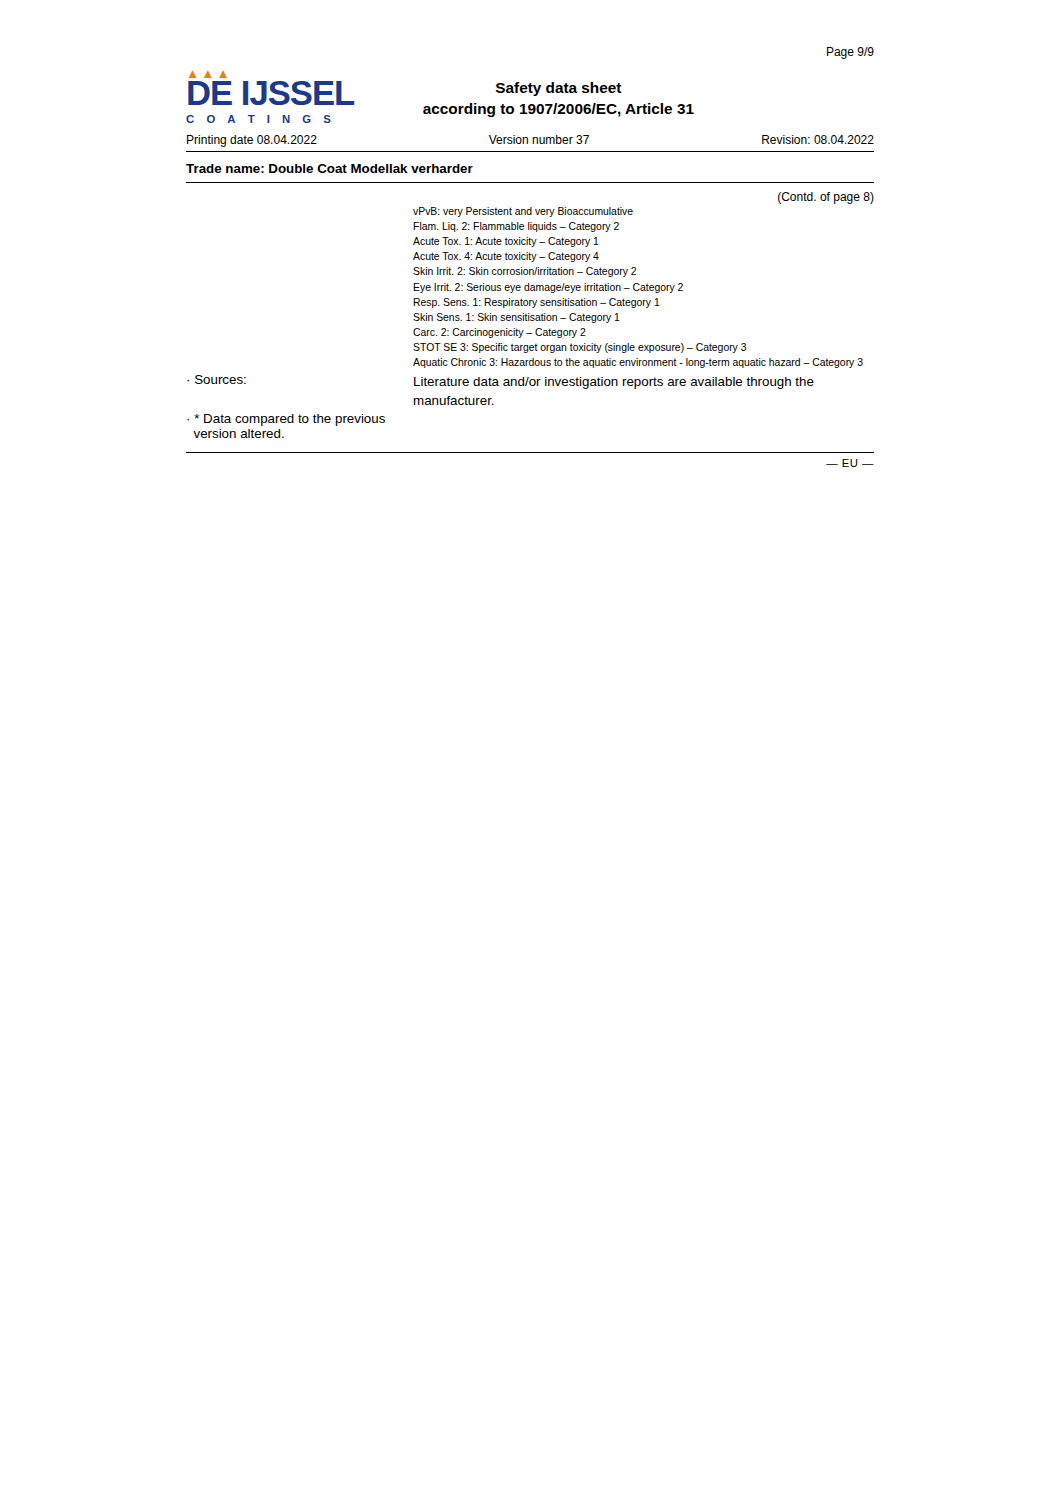Page 9/9
▲▲▲DE IJSSEL
C O A T I N G S
Safety data sheet
according to 1907/2006/EC, Article 31
Printing date 08.04.2022
Version number 37
Revision: 08.04.2022
Trade name: Double Coat Modellak verharder
(Contd. of page 8)
| | vPvB: very Persistent and very Bioaccumulative Flam. Liq. 2: Flammable liquids – Category 2 Acute Tox. 1: Acute toxicity – Category 1 Acute Tox. 4: Acute toxicity – Category 4 Skin Irrit. 2: Skin corrosion/irritation – Category 2 Eye Irrit. 2: Serious eye damage/eye irritation – Category 2 Resp. Sens. 1: Respiratory sensitisation – Category 1 Skin Sens. 1: Skin sensitisation – Category 1 Carc. 2: Carcinogenicity – Category 2 STOT SE 3: Specific target organ toxicity (single exposure) – Category 3 Aquatic Chronic 3: Hazardous to the aquatic environment - long-term aquatic hazard – Category 3 |
| · Sources: | Literature data and/or investigation reports are available through the manufacturer. |
| · * Data compared to the previous version altered. |
— EU —